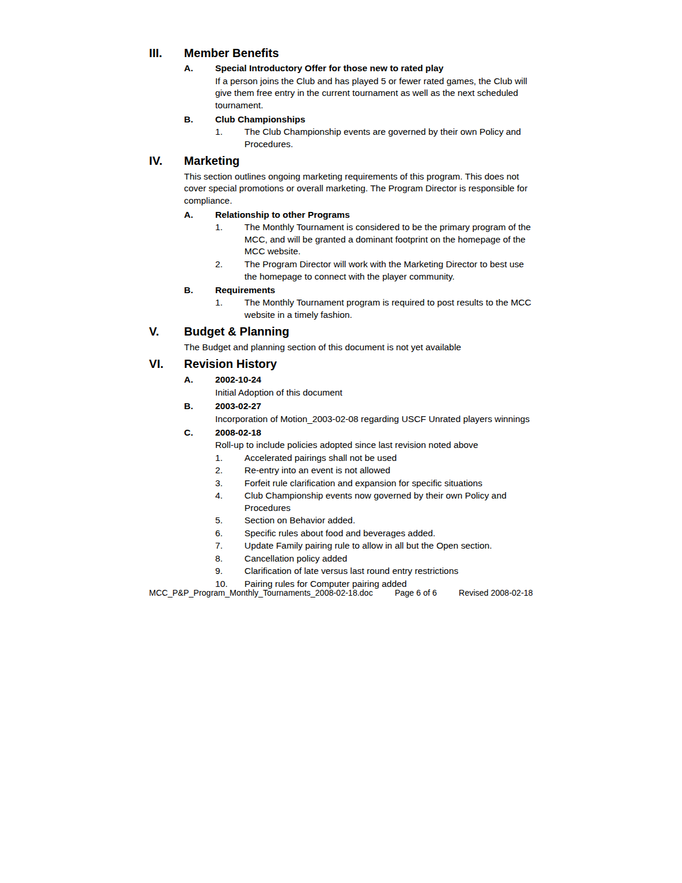III. Member Benefits
A. Special Introductory Offer for those new to rated play
If a person joins the Club and has played 5 or fewer rated games, the Club will give them free entry in the current tournament as well as the next scheduled tournament.
B. Club Championships
1. The Club Championship events are governed by their own Policy and Procedures.
IV. Marketing
This section outlines ongoing marketing requirements of this program. This does not cover special promotions or overall marketing. The Program Director is responsible for compliance.
A. Relationship to other Programs
1. The Monthly Tournament is considered to be the primary program of the MCC, and will be granted a dominant footprint on the homepage of the MCC website.
2. The Program Director will work with the Marketing Director to best use the homepage to connect with the player community.
B. Requirements
1. The Monthly Tournament program is required to post results to the MCC website in a timely fashion.
V. Budget & Planning
The Budget and planning section of this document is not yet available
VI. Revision History
A. 2002-10-24
Initial Adoption of this document
B. 2003-02-27
Incorporation of Motion_2003-02-08 regarding USCF Unrated players winnings
C. 2008-02-18
Roll-up to include policies adopted since last revision noted above
1. Accelerated pairings shall not be used
2. Re-entry into an event is not allowed
3. Forfeit rule clarification and expansion for specific situations
4. Club Championship events now governed by their own Policy and Procedures
5. Section on Behavior added.
6. Specific rules about food and beverages added.
7. Update Family pairing rule to allow in all but the Open section.
8. Cancellation policy added
9. Clarification of late versus last round entry restrictions
10. Pairing rules for Computer pairing added
MCC_P&P_Program_Monthly_Tournaments_2008-02-18.doc
Page 6 of 6
Revised 2008-02-18